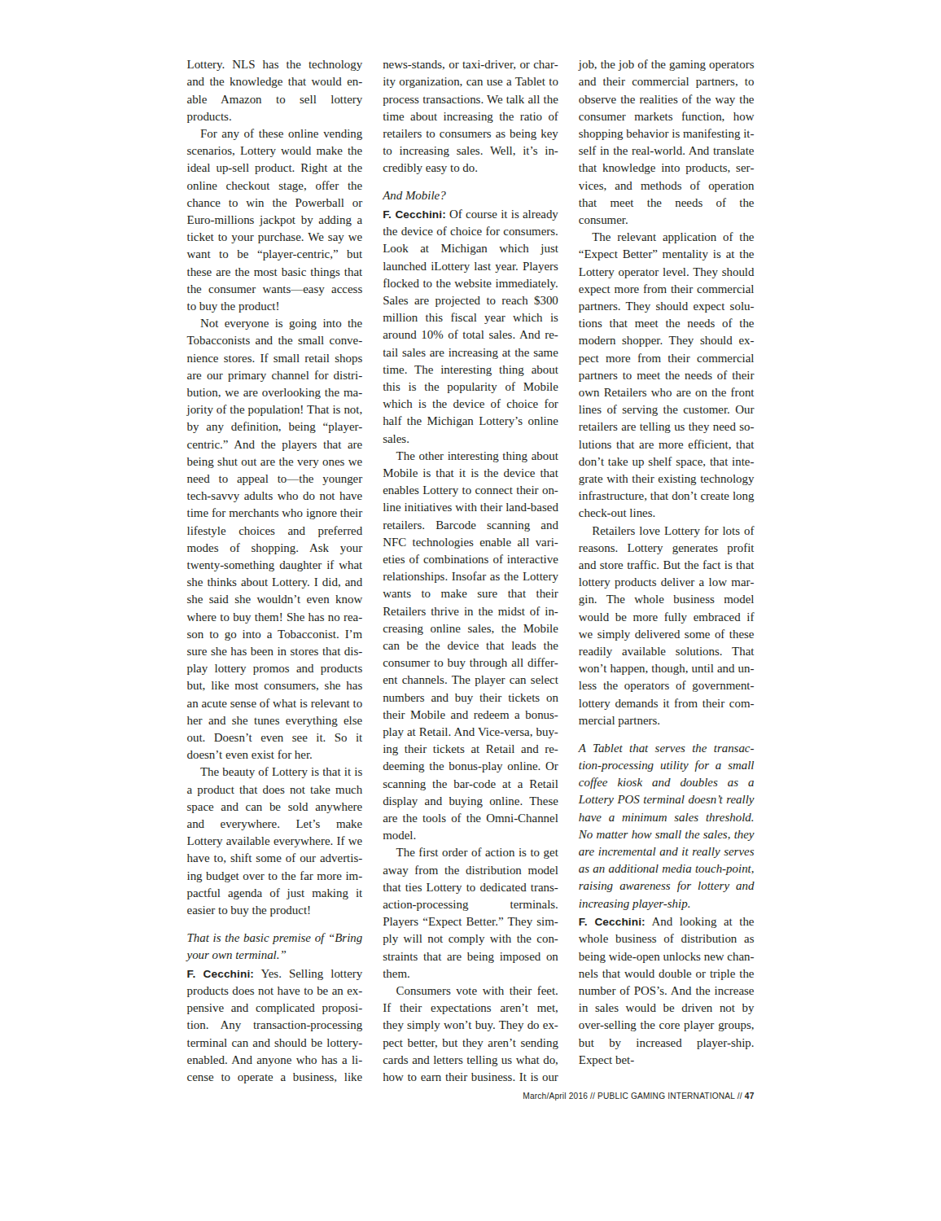Lottery. NLS has the technology and the knowledge that would enable Amazon to sell lottery products.
For any of these online vending scenarios, Lottery would make the ideal up-sell product. Right at the online checkout stage, offer the chance to win the Powerball or Euro-millions jackpot by adding a ticket to your purchase. We say we want to be “player-centric,” but these are the most basic things that the consumer wants—easy access to buy the product!
Not everyone is going into the Tobacconists and the small convenience stores. If small retail shops are our primary channel for distribution, we are overlooking the majority of the population! That is not, by any definition, being “player-centric.” And the players that are being shut out are the very ones we need to appeal to—the younger tech-savvy adults who do not have time for merchants who ignore their lifestyle choices and preferred modes of shopping. Ask your twenty-something daughter if what she thinks about Lottery. I did, and she said she wouldn’t even know where to buy them! She has no reason to go into a Tobacconist. I’m sure she has been in stores that display lottery promos and products but, like most consumers, she has an acute sense of what is relevant to her and she tunes everything else out. Doesn’t even see it. So it doesn’t even exist for her.
The beauty of Lottery is that it is a product that does not take much space and can be sold anywhere and everywhere. Let’s make Lottery available everywhere. If we have to, shift some of our advertising budget over to the far more impactful agenda of just making it easier to buy the product!
That is the basic premise of “Bring your own terminal.”
F. Cecchini: Yes. Selling lottery products does not have to be an expensive and complicated proposition. Any transaction-processing terminal can and should be lottery-enabled. And anyone who has a license to operate a business, like news-stands, or taxi-driver, or charity organization, can use a Tablet to process transactions. We talk all the time about increasing the ratio of retailers to consumers as being key to increasing sales. Well, it’s incredibly easy to do.
And Mobile?
F. Cecchini: Of course it is already the device of choice for consumers. Look at Michigan which just launched iLottery last year. Players flocked to the website immediately. Sales are projected to reach $300 million this fiscal year which is around 10% of total sales. And retail sales are increasing at the same time. The interesting thing about this is the popularity of Mobile which is the device of choice for half the Michigan Lottery’s online sales.
The other interesting thing about Mobile is that it is the device that enables Lottery to connect their online initiatives with their land-based retailers. Barcode scanning and NFC technologies enable all varieties of combinations of interactive relationships. Insofar as the Lottery wants to make sure that their Retailers thrive in the midst of increasing online sales, the Mobile can be the device that leads the consumer to buy through all different channels. The player can select numbers and buy their tickets on their Mobile and redeem a bonus-play at Retail. And Vice-versa, buying their tickets at Retail and redeeming the bonus-play online. Or scanning the bar-code at a Retail display and buying online. These are the tools of the Omni-Channel model.
The first order of action is to get away from the distribution model that ties Lottery to dedicated transaction-processing terminals. Players “Expect Better.” They simply will not comply with the constraints that are being imposed on them.
Consumers vote with their feet. If their expectations aren’t met, they simply won’t buy. They do expect better, but they aren’t sending cards and letters telling us what do, how to earn their business. It is our job, the job of the gaming operators and their commercial partners, to observe the realities of the way the consumer markets function, how shopping behavior is manifesting itself in the real-world. And translate that knowledge into products, services, and methods of operation that meet the needs of the consumer.
The relevant application of the “Expect Better” mentality is at the Lottery operator level. They should expect more from their commercial partners. They should expect solutions that meet the needs of the modern shopper. They should expect more from their commercial partners to meet the needs of their own Retailers who are on the front lines of serving the customer. Our retailers are telling us they need solutions that are more efficient, that don’t take up shelf space, that integrate with their existing technology infrastructure, that don’t create long check-out lines.
Retailers love Lottery for lots of reasons. Lottery generates profit and store traffic. But the fact is that lottery products deliver a low margin. The whole business model would be more fully embraced if we simply delivered some of these readily available solutions. That won’t happen, though, until and unless the operators of government-lottery demands it from their commercial partners.
A Tablet that serves the transaction-processing utility for a small coffee kiosk and doubles as a Lottery POS terminal doesn’t really have a minimum sales threshold. No matter how small the sales, they are incremental and it really serves as an additional media touch-point, raising awareness for lottery and increasing player-ship.
F. Cecchini: And looking at the whole business of distribution as being wide-open unlocks new channels that would double or triple the number of POS’s. And the increase in sales would be driven not by over-selling the core player groups, but by increased player-ship. Expect bet-
March/April 2016 // PUBLIC GAMING INTERNATIONAL // 47